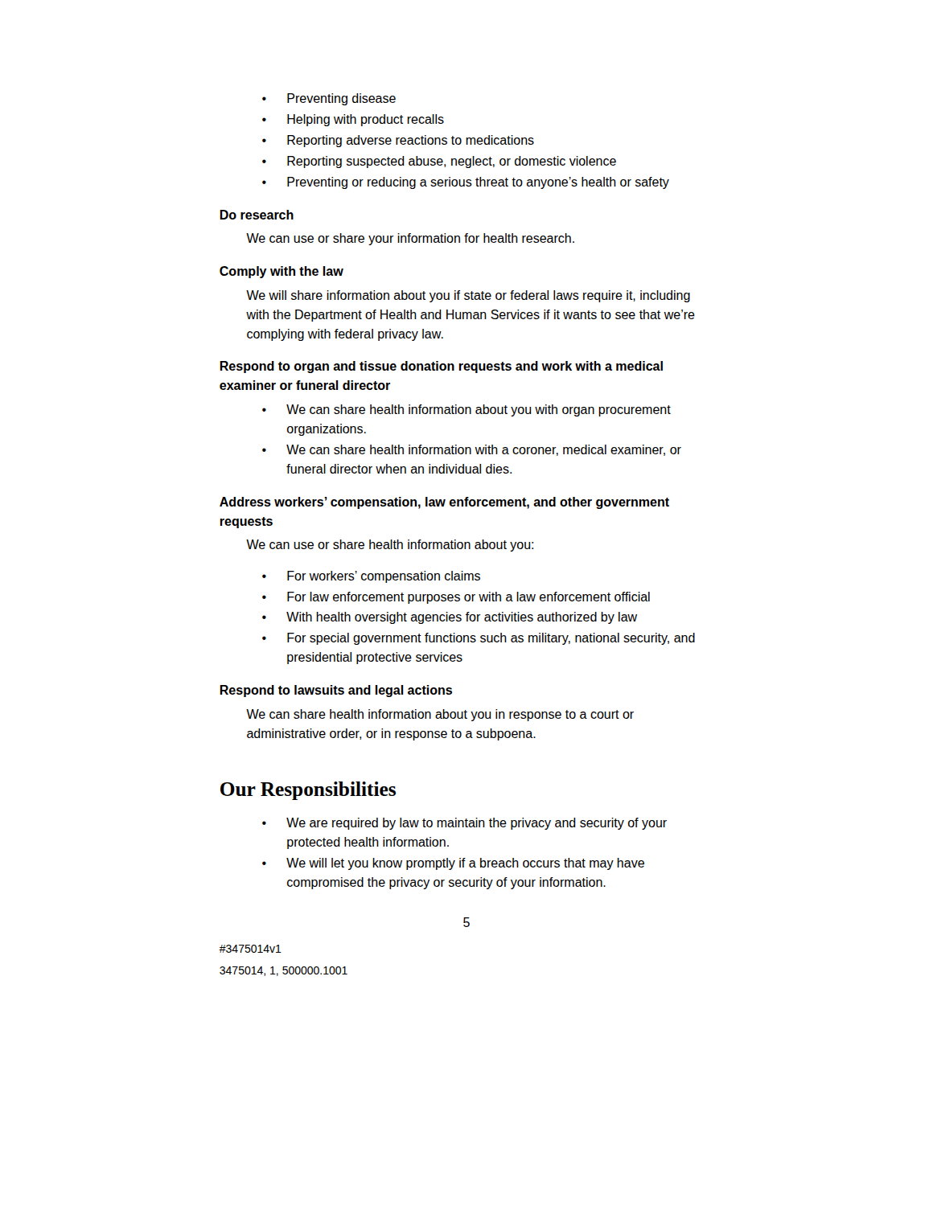Preventing disease
Helping with product recalls
Reporting adverse reactions to medications
Reporting suspected abuse, neglect, or domestic violence
Preventing or reducing a serious threat to anyone’s health or safety
Do research
We can use or share your information for health research.
Comply with the law
We will share information about you if state or federal laws require it, including with the Department of Health and Human Services if it wants to see that we’re complying with federal privacy law.
Respond to organ and tissue donation requests and work with a medical examiner or funeral director
We can share health information about you with organ procurement organizations.
We can share health information with a coroner, medical examiner, or funeral director when an individual dies.
Address workers’ compensation, law enforcement, and other government requests
We can use or share health information about you:
For workers’ compensation claims
For law enforcement purposes or with a law enforcement official
With health oversight agencies for activities authorized by law
For special government functions such as military, national security, and presidential protective services
Respond to lawsuits and legal actions
We can share health information about you in response to a court or administrative order, or in response to a subpoena.
Our Responsibilities
We are required by law to maintain the privacy and security of your protected health information.
We will let you know promptly if a breach occurs that may have compromised the privacy or security of your information.
5
#3475014v1
3475014, 1, 500000.1001